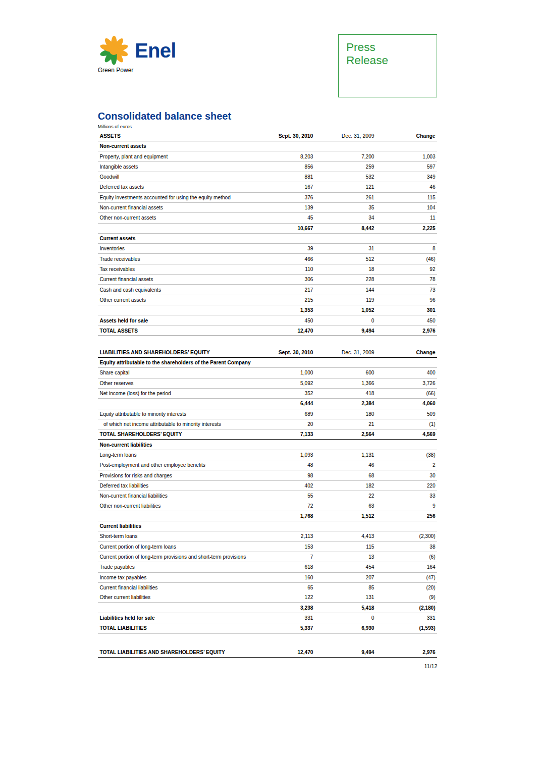Enel
Green Power
Press
Release
Consolidated balance sheet
Millions of euros
| ASSETS | Sept. 30, 2010 | Dec. 31, 2009 | Change |
| --- | --- | --- | --- |
| Non-current assets | | | |
| Property, plant and equipment | 8,203 | 7,200 | 1,003 |
| Intangible assets | 856 | 259 | 597 |
| Goodwill | 881 | 532 | 349 |
| Deferred tax assets | 167 | 121 | 46 |
| Equity investments accounted for using the equity method | 376 | 261 | 115 |
| Non-current financial assets | 139 | 35 | 104 |
| Other non-current assets | 45 | 34 | 11 |
| | 10,667 | 8,442 | 2,225 |
| Current assets | | | |
| Inventories | 39 | 31 | 8 |
| Trade receivables | 466 | 512 | (46) |
| Tax receivables | 110 | 18 | 92 |
| Current financial assets | 306 | 228 | 78 |
| Cash and cash equivalents | 217 | 144 | 73 |
| Other current assets | 215 | 119 | 96 |
| | 1,353 | 1,052 | 301 |
| Assets held for sale | 450 | 0 | 450 |
| TOTAL ASSETS | 12,470 | 9,494 | 2,976 |
| LIABILITIES AND SHAREHOLDERS’ EQUITY | Sept. 30, 2010 | Dec. 31, 2009 | Change |
| --- | --- | --- | --- |
| Equity attributable to the shareholders of the Parent Company | | | |
| Share capital | 1,000 | 600 | 400 |
| Other reserves | 5,092 | 1,366 | 3,726 |
| Net income (loss) for the period | 352 | 418 | (66) |
| | 6,444 | 2,384 | 4,060 |
| Equity attributable to minority interests | 689 | 180 | 509 |
| of which net income attributable to minority interests | 20 | 21 | (1) |
| TOTAL SHAREHOLDERS’ EQUITY | 7,133 | 2,564 | 4,569 |
| Non-current liabilities | | | |
| Long-term loans | 1,093 | 1,131 | (38) |
| Post-employment and other employee benefits | 48 | 46 | 2 |
| Provisions for risks and charges | 98 | 68 | 30 |
| Deferred tax liabilities | 402 | 182 | 220 |
| Non-current financial liabilities | 55 | 22 | 33 |
| Other non-current liabilities | 72 | 63 | 9 |
| | 1,768 | 1,512 | 256 |
| Current liabilities | | | |
| Short-term loans | 2,113 | 4,413 | (2,300) |
| Current portion of long-term loans | 153 | 115 | 38 |
| Current portion of long-term provisions and short-term provisions | 7 | 13 | (6) |
| Trade payables | 618 | 454 | 164 |
| Income tax payables | 160 | 207 | (47) |
| Current financial liabilities | 65 | 85 | (20) |
| Other current liabilities | 122 | 131 | (9) |
| | 3,238 | 5,418 | (2,180) |
| Liabilities held for sale | 331 | 0 | 331 |
| TOTAL LIABILITIES | 5,337 | 6,930 | (1,593) |
| TOTAL LIABILITIES AND SHAREHOLDERS’ EQUITY | 12,470 | 9,494 | 2,976 |
11/12